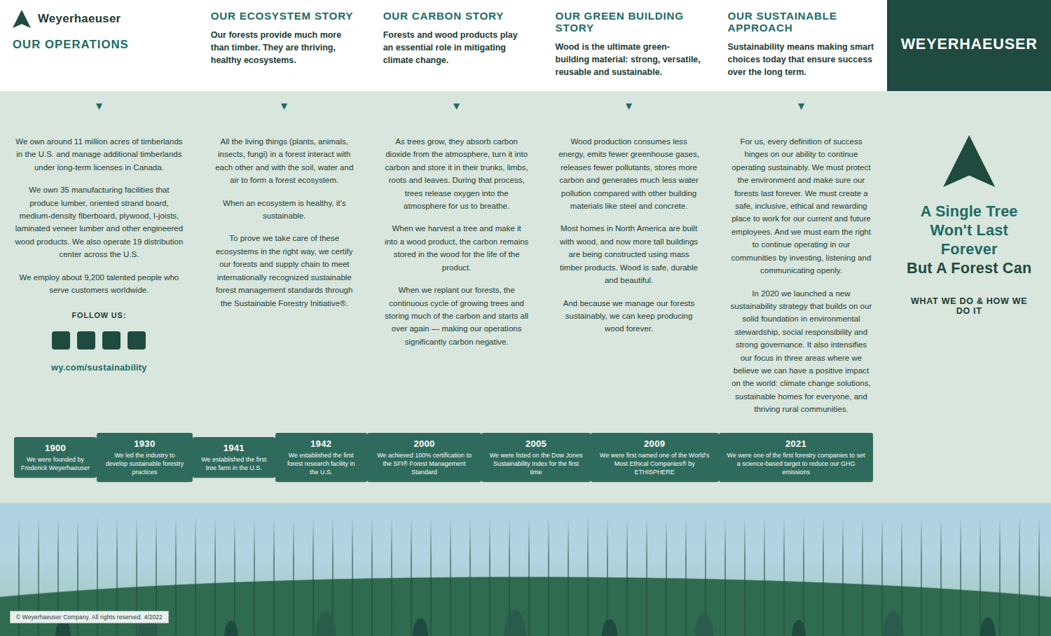Weyerhaeuser
Our Operations
Our Ecosystem Story
Our forests provide much more than timber. They are thriving, healthy ecosystems.
Our Carbon Story
Forests and wood products play an essential role in mitigating climate change.
Our Green Building Story
Wood is the ultimate green-building material: strong, versatile, reusable and sustainable.
Our Sustainable Approach
Sustainability means making smart choices today that ensure success over the long term.
WEYERHAEUSER
▾ ▾ ▾ ▾ ▾ ▾
We own around 11 million acres of timberlands in the U.S. and manage additional timberlands under long-term licenses in Canada.
We own 35 manufacturing facilities that produce lumber, oriented strand board, medium-density fiberboard, plywood, I-joists, laminated veneer lumber and other engineered wood products. We also operate 19 distribution center across the U.S.
We employ about 9,200 talented people who serve customers worldwide.
FOLLOW US:
wy.com/sustainability
All the living things (plants, animals, insects, fungi) in a forest interact with each other and with the soil, water and air to form a forest ecosystem.
When an ecosystem is healthy, it's sustainable.
To prove we take care of these ecosystems in the right way, we certify our forests and supply chain to meet internationally recognized sustainable forest management standards through the Sustainable Forestry Initiative®.
As trees grow, they absorb carbon dioxide from the atmosphere, turn it into carbon and store it in their trunks, limbs, roots and leaves. During that process, trees release oxygen into the atmosphere for us to breathe.
When we harvest a tree and make it into a wood product, the carbon remains stored in the wood for the life of the product.
When we replant our forests, the continuous cycle of growing trees and storing much of the carbon and starts all over again — making our operations significantly carbon negative.
Wood production consumes less energy, emits fewer greenhouse gases, releases fewer pollutants, stores more carbon and generates much less water pollution compared with other building materials like steel and concrete.
Most homes in North America are built with wood, and now more tall buildings are being constructed using mass timber products. Wood is safe, durable and beautiful.
And because we manage our forests sustainably, we can keep producing wood forever.
For us, every definition of success hinges on our ability to continue operating sustainably. We must protect the environment and make sure our forests last forever. We must create a safe, inclusive, ethical and rewarding place to work for our current and future employees. And we must earn the right to continue operating in our communities by investing, listening and communicating openly.
In 2020 we launched a new sustainability strategy that builds on our solid foundation in environmental stewardship, social responsibility and strong governance. It also intensifies our focus in three areas where we believe we can have a positive impact on the world: climate change solutions, sustainable homes for everyone, and thriving rural communities.
A Single Tree
Won't Last Forever But A Forest Can
WHAT WE DO & HOW WE DO IT
1900 We were founded by Frederick Weyerhaeuser
1930 We led the industry to develop sustainable forestry practices
1941 We established the first tree farm in the U.S.
1942 We established the first forest research facility in the U.S.
2000 We achieved 100% certification to the SFI® Forest Management Standard
2005 We were listed on the Dow Jones Sustainability Index for the first time
2009 We were first named one of the World's Most Ethical Companies® by ETHISPHERE
2021 We were one of the first forestry companies to set a science-based target to reduce our GHG emissions
© Weyerhaeuser Company. All rights reserved. 4/2022